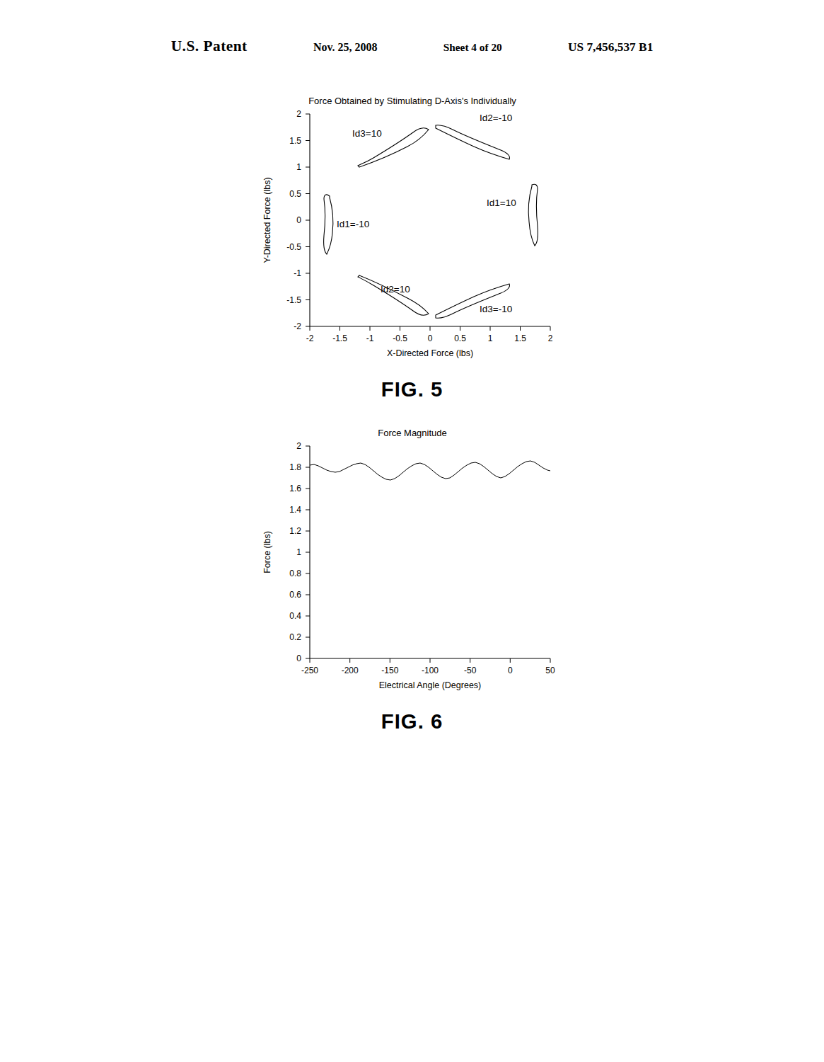U.S. Patent Nov. 25, 2008 Sheet 4 of 20 US 7,456,537 B1
Force Obtained by Stimulating D-Axis's Individually Force Obtained by Stimulating D-Axis's Individually Y ticks: 2, 1.5, 1, 0.5, 0, -0.5, -1, -1.5, -2 (9 ticks) 2 1.5 1 0.5 0 -0.5 -1 -1.5 -2 -2 -1.5 -1 -0.5 0 0.5 1 1.5 2 X-Directed Force (lbs) Y-Directed Force (lbs) Id3 = 10 (upper-left, sloping up to the right) Id3=10 Id2 = -10 (upper-right, sloping down to the right) Id2=-10 Id1 = -10 (left, nearly vertical) Id1=-10 Id1 = 10 (right, nearly vertical) Id1=10 Id2 = 10 (lower-left, sloping down to the right) Id2=10 Id3 = -10 (lower-right, sloping up to the right) Id3=-10
FIG. 5
Force Magnitude Force Magnitude 2 1.8 1.6 1.4 1.2 1 0.8 0.6 0.4 0.2 0 -250 -200 -150 -100 -50 0 50 Electrical Angle (Degrees) Force (lbs)
FIG. 6